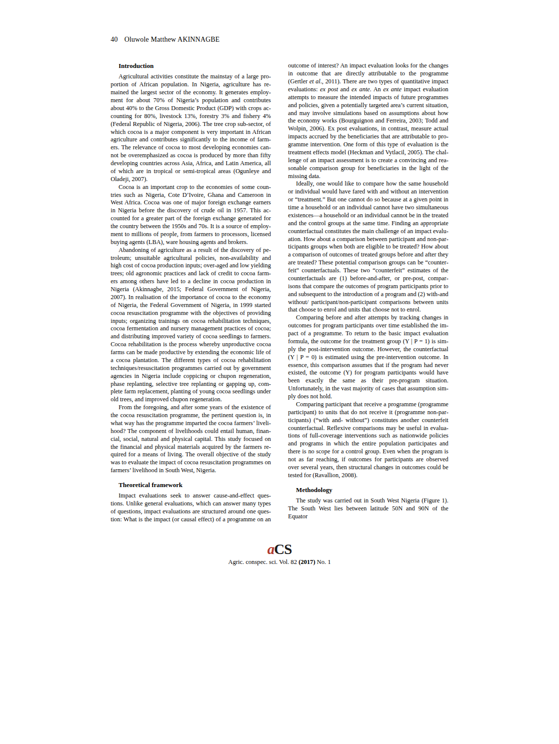40 Oluwole Matthew AKINNAGBE
Introduction
Agricultural activities constitute the mainstay of a large proportion of African population. In Nigeria, agriculture has remained the largest sector of the economy. It generates employment for about 70% of Nigeria’s population and contributes about 40% to the Gross Domestic Product (GDP) with crops accounting for 80%, livestock 13%, forestry 3% and fishery 4% (Federal Republic of Nigeria, 2006). The tree crop sub-sector, of which cocoa is a major component is very important in African agriculture and contributes significantly to the income of farmers. The relevance of cocoa to most developing economies cannot be overemphasized as cocoa is produced by more than fifty developing countries across Asia, Africa, and Latin America, all of which are in tropical or semi-tropical areas (Ogunleye and Oladeji, 2007).
Cocoa is an important crop to the economies of some countries such as Nigeria, Cote D’Ivoire, Ghana and Cameroon in West Africa. Cocoa was one of major foreign exchange earners in Nigeria before the discovery of crude oil in 1957. This accounted for a greater part of the foreign exchange generated for the country between the 1950s and 70s. It is a source of employment to millions of people, from farmers to processors, licensed buying agents (LBA), ware housing agents and brokers.
Abandoning of agriculture as a result of the discovery of petroleum; unsuitable agricultural policies, non-availability and high cost of cocoa production inputs; over-aged and low yielding trees; old agronomic practices and lack of credit to cocoa farmers among others have led to a decline in cocoa production in Nigeria (Akinnagbe, 2015; Federal Government of Nigeria, 2007). In realisation of the importance of cocoa to the economy of Nigeria, the Federal Government of Nigeria, in 1999 started cocoa resuscitation programme with the objectives of providing inputs; organizing trainings on cocoa rehabilitation techniques, cocoa fermentation and nursery management practices of cocoa; and distributing improved variety of cocoa seedlings to farmers. Cocoa rehabilitation is the process whereby unproductive cocoa farms can be made productive by extending the economic life of a cocoa plantation. The different types of cocoa rehabilitation techniques/resuscitation programmes carried out by government agencies in Nigeria include coppicing or chupon regeneration, phase replanting, selective tree replanting or gapping up, complete farm replacement, planting of young cocoa seedlings under old trees, and improved chupon regeneration.
From the foregoing, and after some years of the existence of the cocoa resuscitation programme, the pertinent question is, in what way has the programme imparted the cocoa farmers’ livelihood? The component of livelihoods could entail human, financial, social, natural and physical capital. This study focused on the financial and physical materials acquired by the farmers required for a means of living. The overall objective of the study was to evaluate the impact of cocoa resuscitation programmes on farmers’ livelihood in South West, Nigeria.
Theoretical framework
Impact evaluations seek to answer cause-and-effect questions. Unlike general evaluations, which can answer many types of questions, impact evaluations are structured around one question: What is the impact (or causal effect) of a programme on an outcome of interest? An impact evaluation looks for the changes in outcome that are directly attributable to the programme (Gertler et al., 2011). There are two types of quantitative impact evaluations: ex post and ex ante. An ex ante impact evaluation attempts to measure the intended impacts of future programmes and policies, given a potentially targeted area’s current situation, and may involve simulations based on assumptions about how the economy works (Bourguignon and Ferreira, 2003; Todd and Wolpin, 2006). Ex post evaluations, in contrast, measure actual impacts accrued by the beneficiaries that are attributable to programme intervention. One form of this type of evaluation is the treatment effects model (Heckman and Vytlacil, 2005). The challenge of an impact assessment is to create a convincing and reasonable comparison group for beneficiaries in the light of the missing data.
Ideally, one would like to compare how the same household or individual would have fared with and without an intervention or “treatment.” But one cannot do so because at a given point in time a household or an individual cannot have two simultaneous existences—a household or an individual cannot be in the treated and the control groups at the same time. Finding an appropriate counterfactual constitutes the main challenge of an impact evaluation. How about a comparison between participant and non-participants groups when both are eligible to be treated? How about a comparison of outcomes of treated groups before and after they are treated? These potential comparison groups can be “counterfeit” counterfactuals. These two “counterfeit” estimates of the counterfactuals are (1) before-and-after, or pre-post, comparisons that compare the outcomes of program participants prior to and subsequent to the introduction of a program and (2) with-and without/ participant/non-participant comparisons between units that choose to enrol and units that choose not to enrol.
Comparing before and after attempts by tracking changes in outcomes for program participants over time established the impact of a programme. To return to the basic impact evaluation formula, the outcome for the treatment group (Y | P = 1) is simply the post-intervention outcome. However, the counterfactual (Y | P = 0) is estimated using the pre-intervention outcome. In essence, this comparison assumes that if the program had never existed, the outcome (Y) for program participants would have been exactly the same as their pre-program situation. Unfortunately, in the vast majority of cases that assumption simply does not hold.
Comparing participant that receive a programme (programme participant) to units that do not receive it (programme non-participants) (“with and- without”) constitutes another counterfeit counterfactual. Reflexive comparisons may be useful in evaluations of full-coverage interventions such as nationwide policies and programs in which the entire population participates and there is no scope for a control group. Even when the program is not as far reaching, if outcomes for participants are observed over several years, then structural changes in outcomes could be tested for (Ravallion, 2008).
Methodology
The study was carried out in South West Nigeria (Figure 1). The South West lies between latitude 50N and 90N of the Equator
aCS
Agric. conspec. sci. Vol. 82 (2017) No. 1